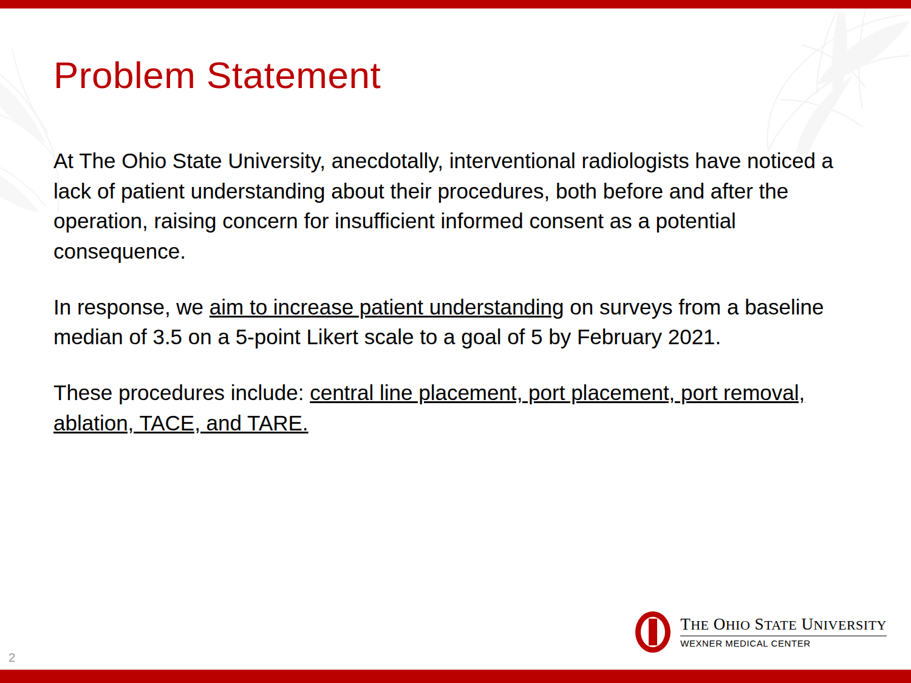Problem Statement
At The Ohio State University, anecdotally, interventional radiologists have noticed a lack of patient understanding about their procedures, both before and after the operation, raising concern for insufficient informed consent as a potential consequence.
In response, we aim to increase patient understanding on surveys from a baseline median of 3.5 on a 5-point Likert scale to a goal of 5 by February 2021.
These procedures include: central line placement, port placement, port removal, ablation, TACE, and TARE.
2
THE OHIO STATE UNIVERSITY
WEXNER MEDICAL CENTER